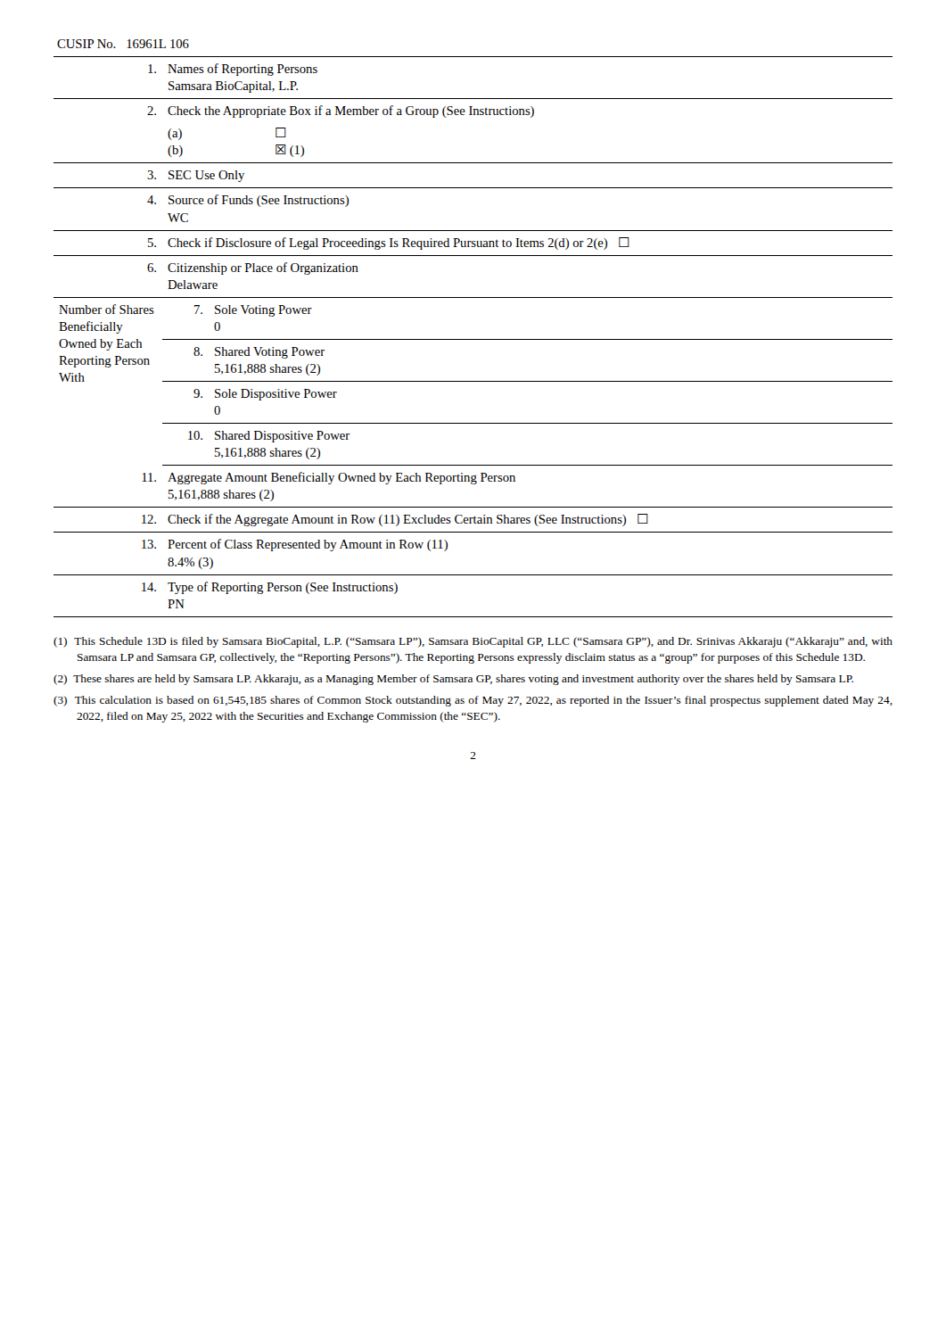CUSIP No. 16961L 106
| 1. | Names of Reporting Persons Samsara BioCapital, L.P. |
| 2. | Check the Appropriate Box if a Member of a Group (See Instructions) (a) ☐ (b) ☒ (1) |
| 3. | SEC Use Only |
| 4. | Source of Funds (See Instructions) WC |
| 5. | Check if Disclosure of Legal Proceedings Is Required Pursuant to Items 2(d) or 2(e) ☐ |
| 6. | Citizenship or Place of Organization Delaware |
| Number of Shares Beneficially Owned by Each Reporting Person With | 7. | Sole Voting Power 0 |
| 8. | Shared Voting Power 5,161,888 shares (2) |
| 9. | Sole Dispositive Power 0 |
| 10. | Shared Dispositive Power 5,161,888 shares (2) |
| 11. | Aggregate Amount Beneficially Owned by Each Reporting Person 5,161,888 shares (2) |
| 12. | Check if the Aggregate Amount in Row (11) Excludes Certain Shares (See Instructions) ☐ |
| 13. | Percent of Class Represented by Amount in Row (11) 8.4% (3) |
| 14. | Type of Reporting Person (See Instructions) PN |
(1) This Schedule 13D is filed by Samsara BioCapital, L.P. (“Samsara LP”), Samsara BioCapital GP, LLC (“Samsara GP”), and Dr. Srinivas Akkaraju (“Akkaraju” and, with Samsara LP and Samsara GP, collectively, the “Reporting Persons”). The Reporting Persons expressly disclaim status as a “group” for purposes of this Schedule 13D.
(2) These shares are held by Samsara LP. Akkaraju, as a Managing Member of Samsara GP, shares voting and investment authority over the shares held by Samsara LP.
(3) This calculation is based on 61,545,185 shares of Common Stock outstanding as of May 27, 2022, as reported in the Issuer’s final prospectus supplement dated May 24, 2022, filed on May 25, 2022 with the Securities and Exchange Commission (the “SEC”).
2